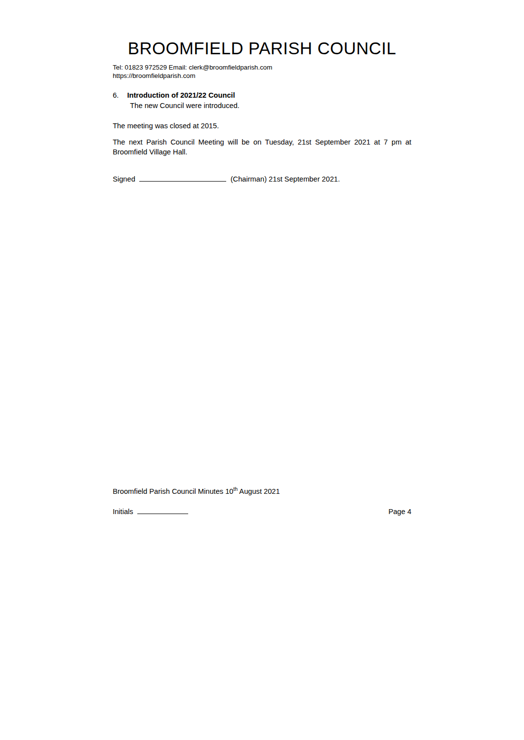BROOMFIELD PARISH COUNCIL
Tel: 01823 972529 Email: clerk@broomfieldparish.com
https://broomfieldparish.com
6. Introduction of 2021/22 Council
The new Council were introduced.
The meeting was closed at 2015.
The next Parish Council Meeting will be on Tuesday, 21st September 2021 at 7 pm at Broomfield Village Hall.
Signed (Chairman) 21st September 2021.
Broomfield Parish Council Minutes 10th August 2021
Initials Page 4